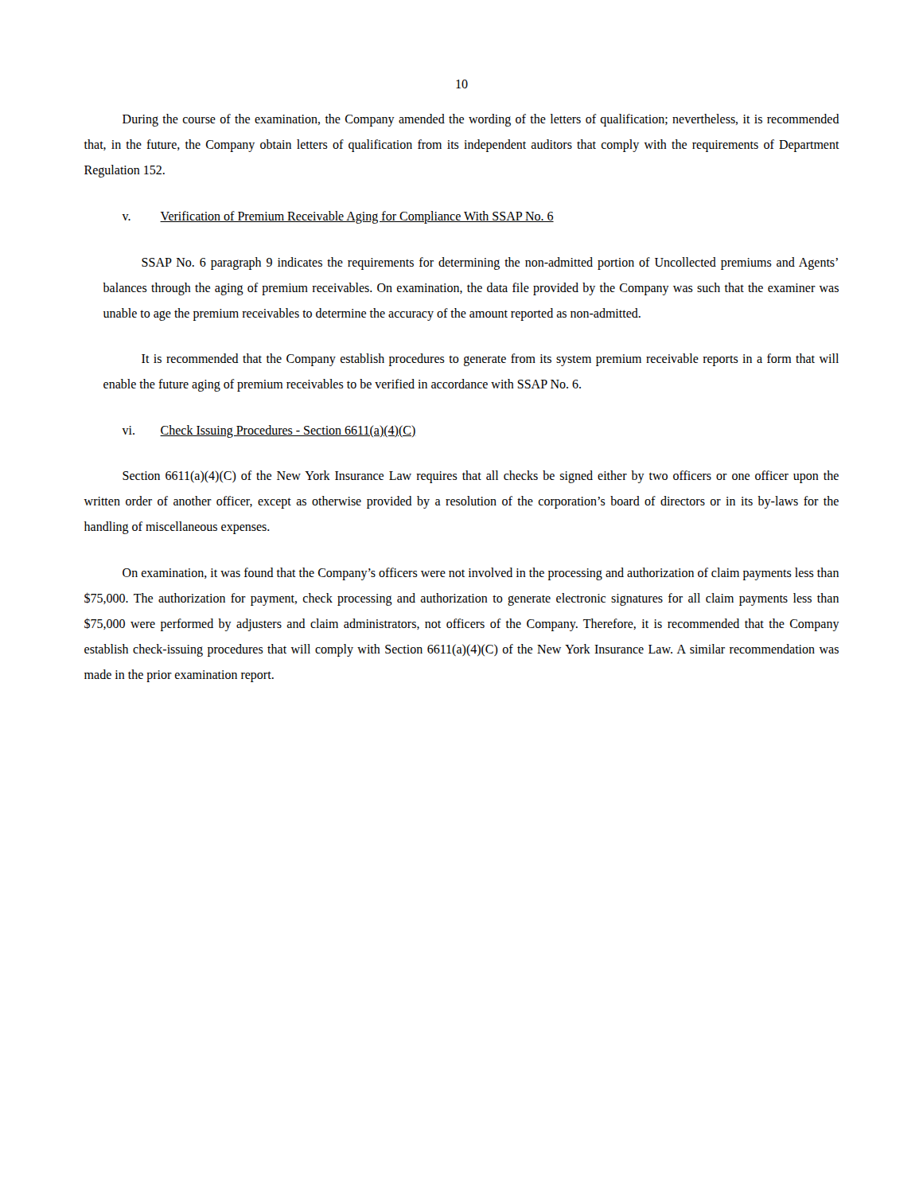10
During the course of the examination, the Company amended the wording of the letters of qualification; nevertheless, it is recommended that, in the future, the Company obtain letters of qualification from its independent auditors that comply with the requirements of Department Regulation 152.
v. Verification of Premium Receivable Aging for Compliance With SSAP No. 6
SSAP No. 6 paragraph 9 indicates the requirements for determining the non-admitted portion of Uncollected premiums and Agents’ balances through the aging of premium receivables. On examination, the data file provided by the Company was such that the examiner was unable to age the premium receivables to determine the accuracy of the amount reported as non-admitted.
It is recommended that the Company establish procedures to generate from its system premium receivable reports in a form that will enable the future aging of premium receivables to be verified in accordance with SSAP No. 6.
vi. Check Issuing Procedures - Section 6611(a)(4)(C)
Section 6611(a)(4)(C) of the New York Insurance Law requires that all checks be signed either by two officers or one officer upon the written order of another officer, except as otherwise provided by a resolution of the corporation’s board of directors or in its by-laws for the handling of miscellaneous expenses.
On examination, it was found that the Company’s officers were not involved in the processing and authorization of claim payments less than $75,000. The authorization for payment, check processing and authorization to generate electronic signatures for all claim payments less than $75,000 were performed by adjusters and claim administrators, not officers of the Company. Therefore, it is recommended that the Company establish check-issuing procedures that will comply with Section 6611(a)(4)(C) of the New York Insurance Law. A similar recommendation was made in the prior examination report.